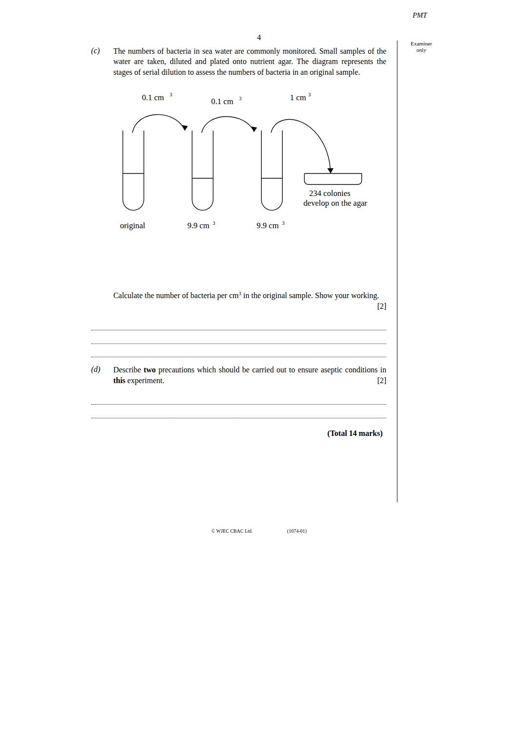PMT
4
Examiner only
(c)
The numbers of bacteria in sea water are commonly monitored. Small samples of the water are taken, diluted and plated onto nutrient agar. The diagram represents the stages of serial dilution to assess the numbers of bacteria in an original sample.
0.1 cm 3 0.1 cm 3 1 cm 3 234 colonies develop on the agar original 9.9 cm 3 9.9 cm 3
Calculate the number of bacteria per cm3 in the original sample. Show your working.
[2]
(d)
Describe two precautions which should be carried out to ensure aseptic conditions in this experiment.[2]
(Total 14 marks)
© WJEC CBAC Ltd. (1074-01)